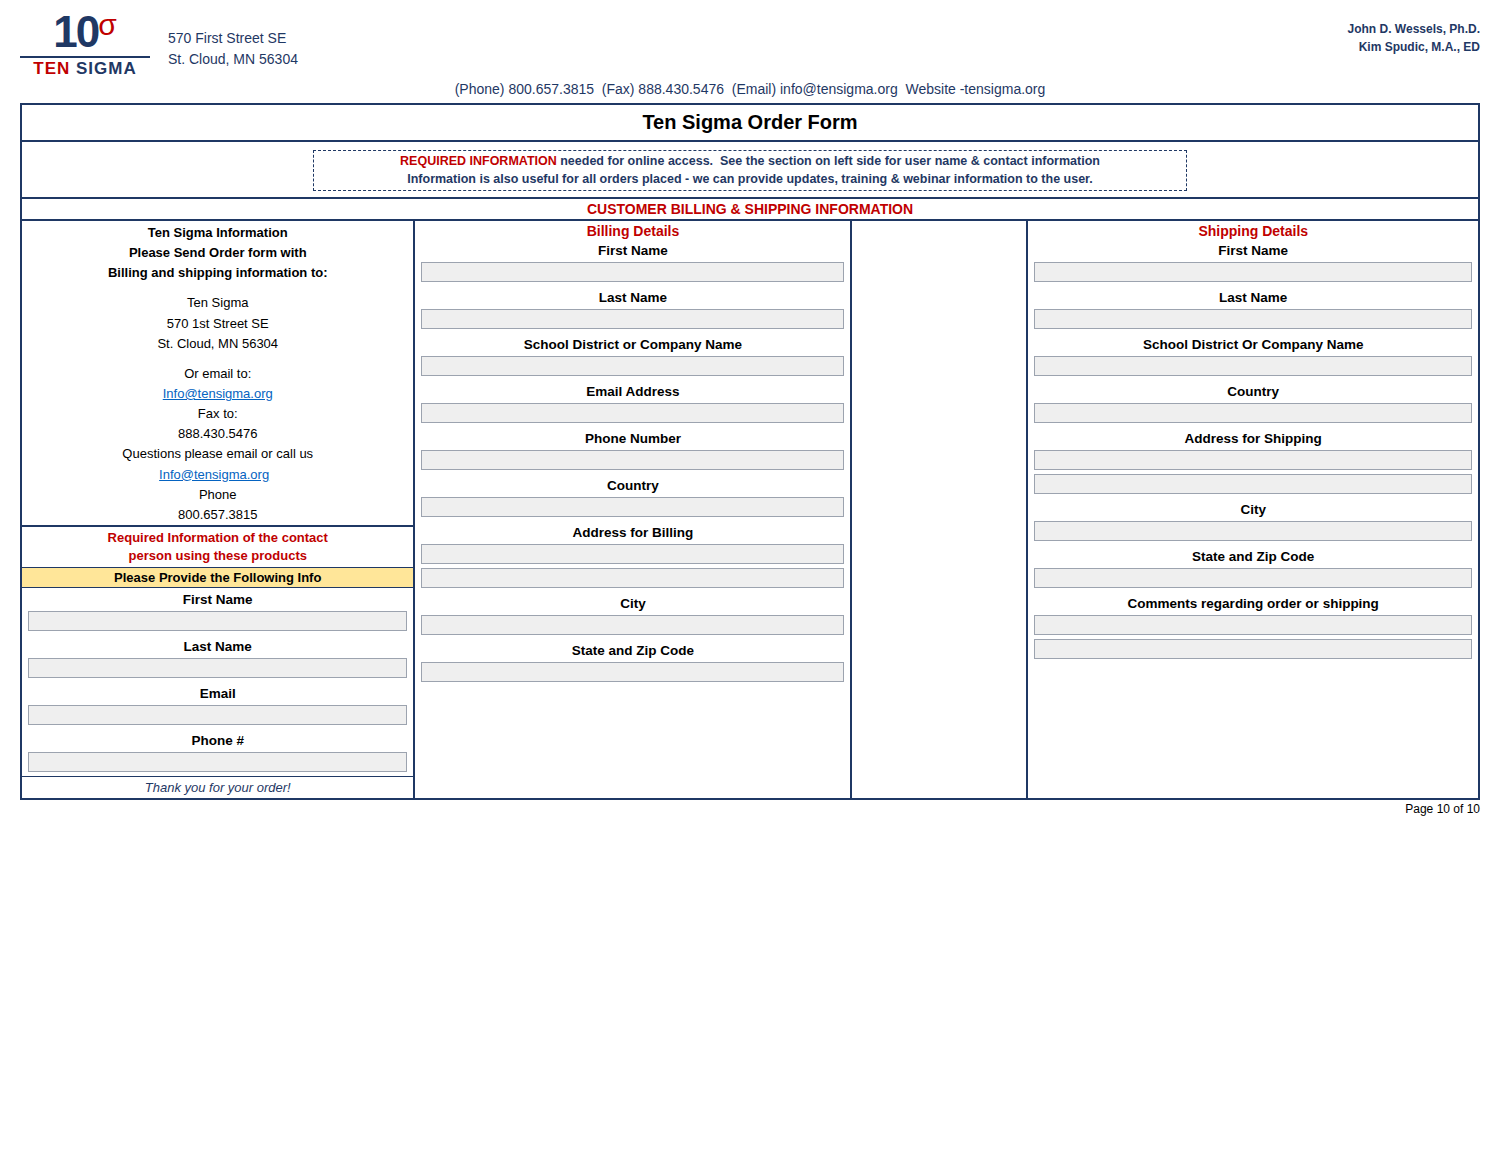10 σ
TEN SIGMA
570 First Street SE
St. Cloud, MN 56304
John D. Wessels, Ph.D.
Kim Spudic, M.A., ED
(Phone) 800.657.3815 (Fax) 888.430.5476 (Email) info@tensigma.org Website -tensigma.org
Ten Sigma Order Form
REQUIRED INFORMATION needed for online access. See the section on left side for user name & contact information
Information is also useful for all orders placed - we can provide updates, training & webinar information to the user.
CUSTOMER BILLING & SHIPPING INFORMATION
| Ten Sigma Information Please Send Order form with Billing and shipping information to: Ten Sigma 570 1st Street SE St. Cloud, MN 56304 Or email to: Info@tensigma.org Fax to: 888.430.5476 Questions please email or call us Info@tensigma.org Phone 800.657.3815 Required Information of the contact person using these products Please Provide the Following Info First Name Last Name Email Phone # Thank you for your order! | Billing Details First Name Last Name School District or Company Name Email Address Phone Number Country Address for Billing City State and Zip Code | | Shipping Details First Name Last Name School District Or Company Name Country Address for Shipping City State and Zip Code Comments regarding order or shipping |
Page 10 of 10